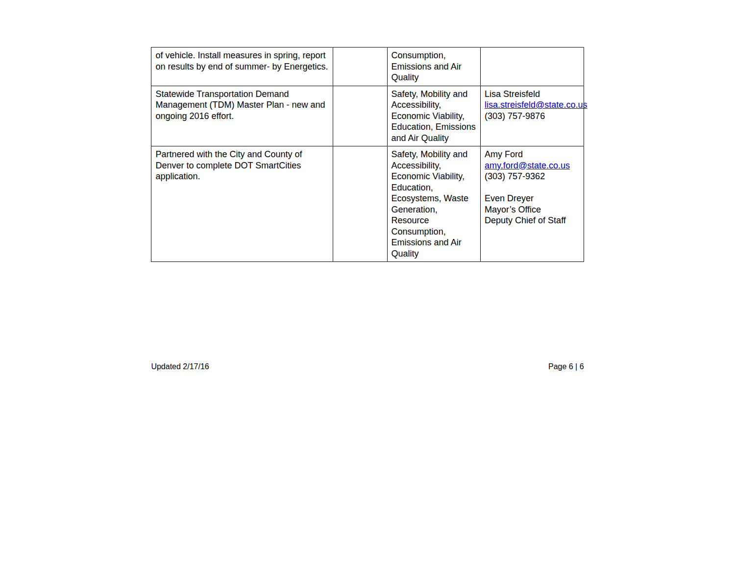| of vehicle. Install measures in spring, report on results by end of summer- by Energetics. | | Consumption, Emissions and Air Quality | |
| Statewide Transportation Demand Management (TDM) Master Plan - new and ongoing 2016 effort. | | Safety, Mobility and Accessibility, Economic Viability, Education, Emissions and Air Quality | Lisa Streisfeld lisa.streisfeld@state.co.us (303) 757-9876 |
| Partnered with the City and County of Denver to complete DOT SmartCities application. | | Safety, Mobility and Accessibility, Economic Viability, Education, Ecosystems, Waste Generation, Resource Consumption, Emissions and Air Quality | Amy Ford amy.ford@state.co.us (303) 757-9362 Even Dreyer Mayor’s Office Deputy Chief of Staff |
Updated 2/17/16 Page 6 | 6